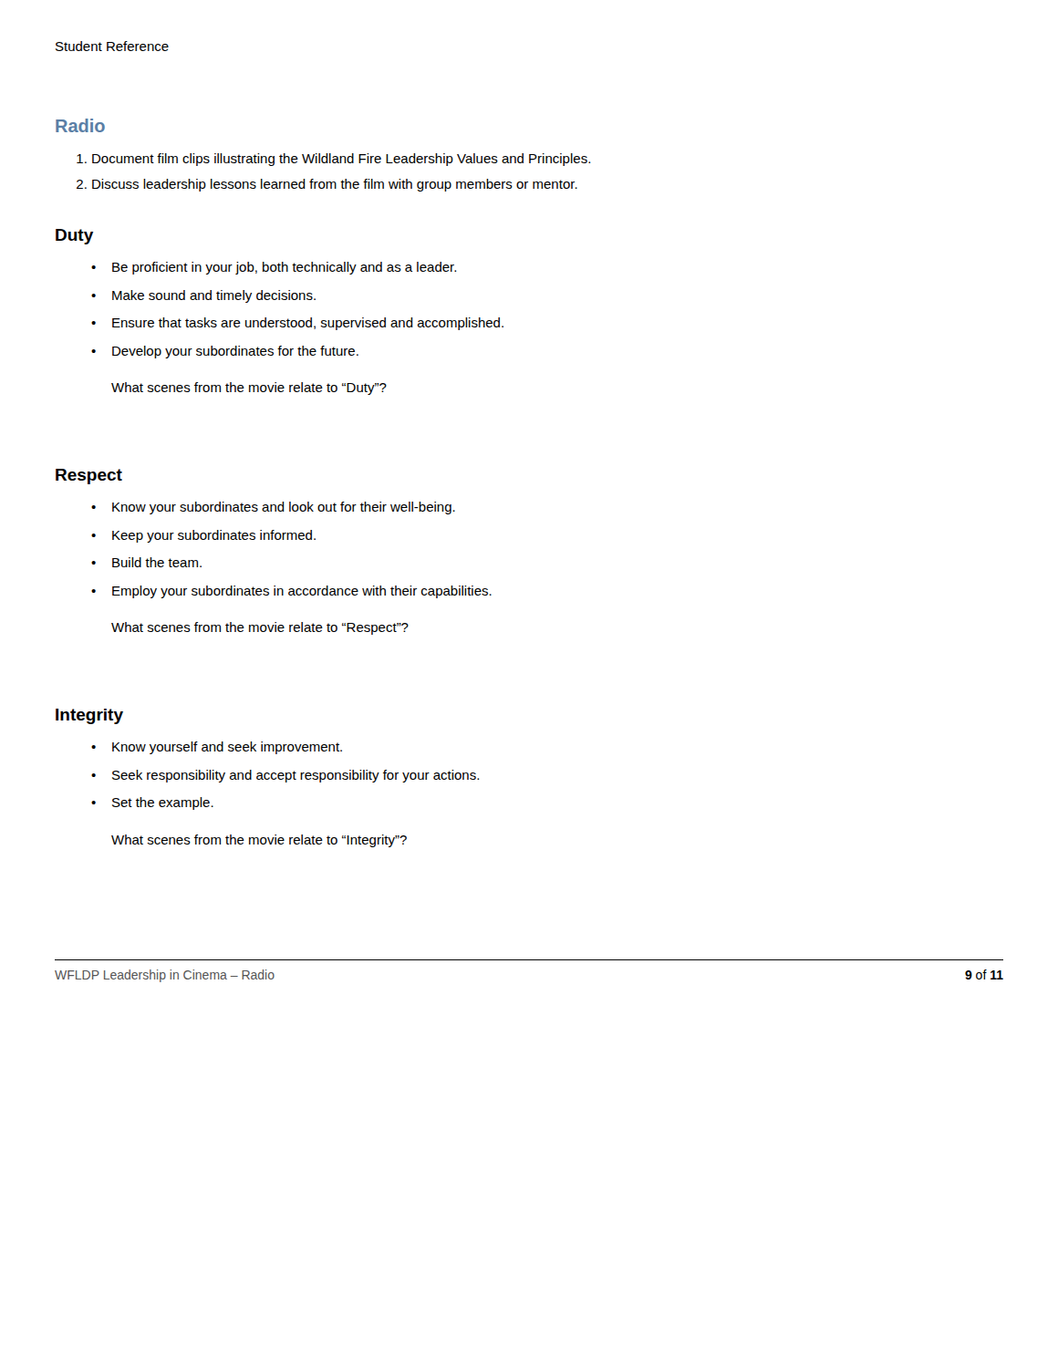Student Reference
Radio
Document film clips illustrating the Wildland Fire Leadership Values and Principles.
Discuss leadership lessons learned from the film with group members or mentor.
Duty
Be proficient in your job, both technically and as a leader.
Make sound and timely decisions.
Ensure that tasks are understood, supervised and accomplished.
Develop your subordinates for the future.
What scenes from the movie relate to “Duty”?
Respect
Know your subordinates and look out for their well-being.
Keep your subordinates informed.
Build the team.
Employ your subordinates in accordance with their capabilities.
What scenes from the movie relate to “Respect”?
Integrity
Know yourself and seek improvement.
Seek responsibility and accept responsibility for your actions.
Set the example.
What scenes from the movie relate to “Integrity”?
WFLDP Leadership in Cinema – Radio
9 of 11